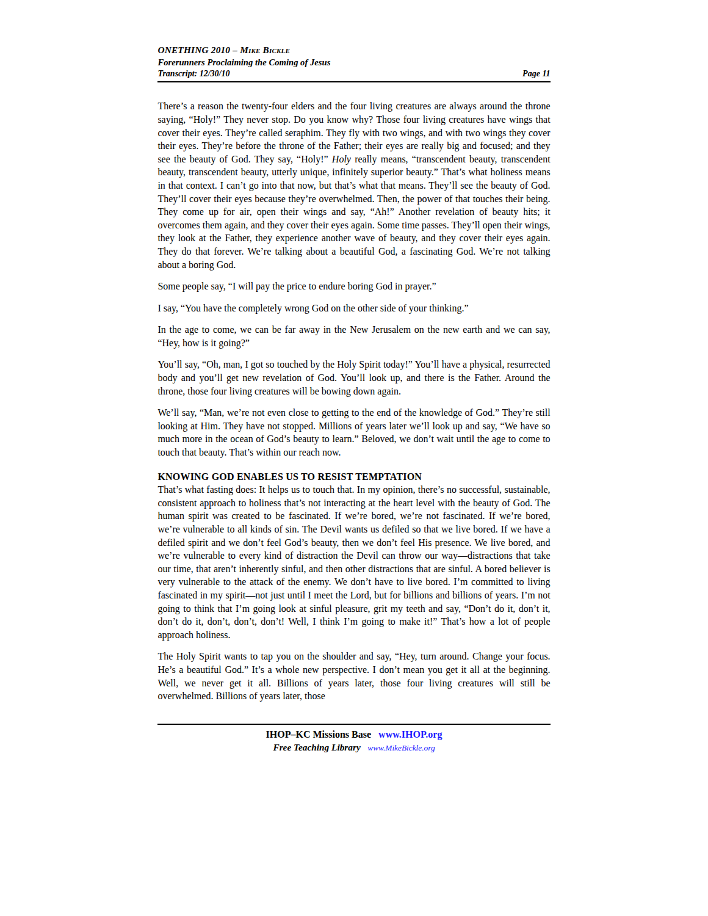ONETHING 2010 – Mike Bickle
Forerunners Proclaiming the Coming of Jesus
Transcript: 12/30/10 Page 11
There’s a reason the twenty-four elders and the four living creatures are always around the throne saying, “Holy!” They never stop. Do you know why? Those four living creatures have wings that cover their eyes. They’re called seraphim. They fly with two wings, and with two wings they cover their eyes. They’re before the throne of the Father; their eyes are really big and focused; and they see the beauty of God. They say, “Holy!” Holy really means, “transcendent beauty, transcendent beauty, transcendent beauty, utterly unique, infinitely superior beauty.” That’s what holiness means in that context. I can’t go into that now, but that’s what that means. They’ll see the beauty of God. They’ll cover their eyes because they’re overwhelmed. Then, the power of that touches their being. They come up for air, open their wings and say, “Ah!” Another revelation of beauty hits; it overcomes them again, and they cover their eyes again. Some time passes. They’ll open their wings, they look at the Father, they experience another wave of beauty, and they cover their eyes again. They do that forever. We’re talking about a beautiful God, a fascinating God. We’re not talking about a boring God.
Some people say, “I will pay the price to endure boring God in prayer.”
I say, “You have the completely wrong God on the other side of your thinking.”
In the age to come, we can be far away in the New Jerusalem on the new earth and we can say, “Hey, how is it going?”
You’ll say, “Oh, man, I got so touched by the Holy Spirit today!” You’ll have a physical, resurrected body and you’ll get new revelation of God. You’ll look up, and there is the Father. Around the throne, those four living creatures will be bowing down again.
We’ll say, “Man, we’re not even close to getting to the end of the knowledge of God.” They’re still looking at Him. They have not stopped. Millions of years later we’ll look up and say, “We have so much more in the ocean of God’s beauty to learn.” Beloved, we don’t wait until the age to come to touch that beauty. That’s within our reach now.
Knowing God Enables Us to Resist Temptation
That’s what fasting does: It helps us to touch that. In my opinion, there’s no successful, sustainable, consistent approach to holiness that’s not interacting at the heart level with the beauty of God. The human spirit was created to be fascinated. If we’re bored, we’re not fascinated. If we’re bored, we’re vulnerable to all kinds of sin. The Devil wants us defiled so that we live bored. If we have a defiled spirit and we don’t feel God’s beauty, then we don’t feel His presence. We live bored, and we’re vulnerable to every kind of distraction the Devil can throw our way—distractions that take our time, that aren’t inherently sinful, and then other distractions that are sinful. A bored believer is very vulnerable to the attack of the enemy. We don’t have to live bored. I’m committed to living fascinated in my spirit—not just until I meet the Lord, but for billions and billions of years. I’m not going to think that I’m going look at sinful pleasure, grit my teeth and say, “Don’t do it, don’t it, don’t do it, don’t, don’t, don’t! Well, I think I’m going to make it!” That’s how a lot of people approach holiness.
The Holy Spirit wants to tap you on the shoulder and say, “Hey, turn around. Change your focus. He’s a beautiful God.” It’s a whole new perspective. I don’t mean you get it all at the beginning. Well, we never get it all. Billions of years later, those four living creatures will still be overwhelmed. Billions of years later, those
IHOP–KC Missions Base www.IHOP.org
Free Teaching Library www.MikeBickle.org